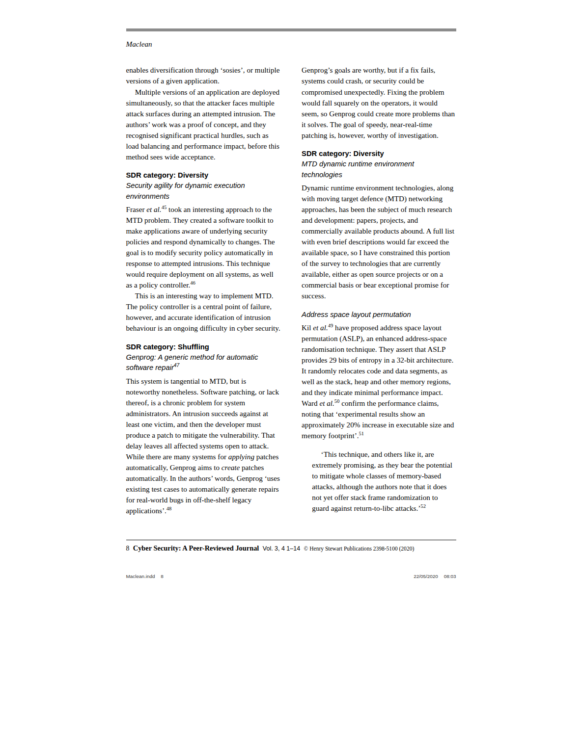Maclean
enables diversification through ‘sosies’, or multiple versions of a given application.
Multiple versions of an application are deployed simultaneously, so that the attacker faces multiple attack surfaces during an attempted intrusion. The authors’ work was a proof of concept, and they recognised significant practical hurdles, such as load balancing and performance impact, before this method sees wide acceptance.
SDR category: Diversity
Security agility for dynamic execution environments
Fraser et al.45 took an interesting approach to the MTD problem. They created a software toolkit to make applications aware of underlying security policies and respond dynamically to changes. The goal is to modify security policy automatically in response to attempted intrusions. This technique would require deployment on all systems, as well as a policy controller.46
This is an interesting way to implement MTD. The policy controller is a central point of failure, however, and accurate identification of intrusion behaviour is an ongoing difficulty in cyber security.
SDR category: Shuffling
Genprog: A generic method for automatic software repair47
This system is tangential to MTD, but is noteworthy nonetheless. Software patching, or lack thereof, is a chronic problem for system administrators. An intrusion succeeds against at least one victim, and then the developer must produce a patch to mitigate the vulnerability. That delay leaves all affected systems open to attack. While there are many systems for applying patches automatically, Genprog aims to create patches automatically. In the authors’ words, Genprog ‘uses existing test cases to automatically generate repairs for real-world bugs in off-the-shelf legacy applications’.48
Genprog’s goals are worthy, but if a fix fails, systems could crash, or security could be compromised unexpectedly. Fixing the problem would fall squarely on the operators, it would seem, so Genprog could create more problems than it solves. The goal of speedy, near-real-time patching is, however, worthy of investigation.
SDR category: Diversity
MTD dynamic runtime environment technologies
Dynamic runtime environment technologies, along with moving target defence (MTD) networking approaches, has been the subject of much research and development: papers, projects, and commercially available products abound. A full list with even brief descriptions would far exceed the available space, so I have constrained this portion of the survey to technologies that are currently available, either as open source projects or on a commercial basis or bear exceptional promise for success.
Address space layout permutation
Kil et al.49 have proposed address space layout permutation (ASLP), an enhanced address-space randomisation technique. They assert that ASLP provides 29 bits of entropy in a 32-bit architecture. It randomly relocates code and data segments, as well as the stack, heap and other memory regions, and they indicate minimal performance impact. Ward et al.50 confirm the performance claims, noting that ‘experimental results show an approximately 20% increase in executable size and memory footprint’.51
‘This technique, and others like it, are extremely promising, as they bear the potential to mitigate whole classes of memory-based attacks, although the authors note that it does not yet offer stack frame randomization to guard against return-to-libc attacks.’52
8 Cyber Security: A Peer-Reviewed Journal Vol. 3, 4 1–14 © Henry Stewart Publications 2398-5100 (2020)
Maclean.indd 8
22/05/202008:03